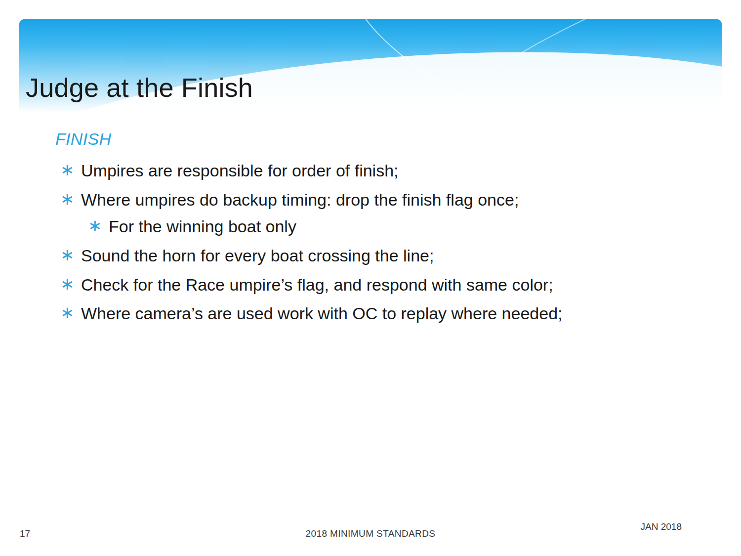Judge at the Finish
FINISH
Umpires are responsible for order of finish;
Where umpires do backup timing: drop the finish flag once;
For the winning boat only
Sound the horn for every boat crossing the line;
Check for the Race umpire’s flag, and respond with same color;
Where camera’s are used work with OC to replay where needed;
17
2018 MINIMUM STANDARDS
JAN 2018